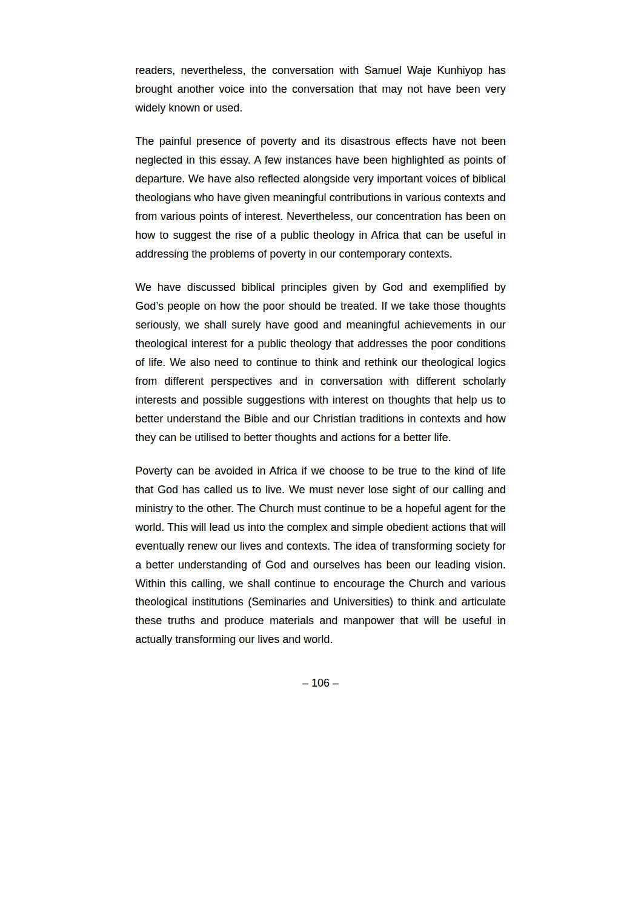readers, nevertheless, the conversation with Samuel Waje Kunhiyop has brought another voice into the conversation that may not have been very widely known or used.
The painful presence of poverty and its disastrous effects have not been neglected in this essay. A few instances have been highlighted as points of departure. We have also reflected alongside very important voices of biblical theologians who have given meaningful contributions in various contexts and from various points of interest. Nevertheless, our concentration has been on how to suggest the rise of a public theology in Africa that can be useful in addressing the problems of poverty in our contemporary contexts.
We have discussed biblical principles given by God and exemplified by God’s people on how the poor should be treated. If we take those thoughts seriously, we shall surely have good and meaningful achievements in our theological interest for a public theology that addresses the poor conditions of life. We also need to continue to think and rethink our theological logics from different perspectives and in conversation with different scholarly interests and possible suggestions with interest on thoughts that help us to better understand the Bible and our Christian traditions in contexts and how they can be utilised to better thoughts and actions for a better life.
Poverty can be avoided in Africa if we choose to be true to the kind of life that God has called us to live. We must never lose sight of our calling and ministry to the other. The Church must continue to be a hopeful agent for the world. This will lead us into the complex and simple obedient actions that will eventually renew our lives and contexts. The idea of transforming society for a better understanding of God and ourselves has been our leading vision. Within this calling, we shall continue to encourage the Church and various theological institutions (Seminaries and Universities) to think and articulate these truths and produce materials and manpower that will be useful in actually transforming our lives and world.
– 106 –